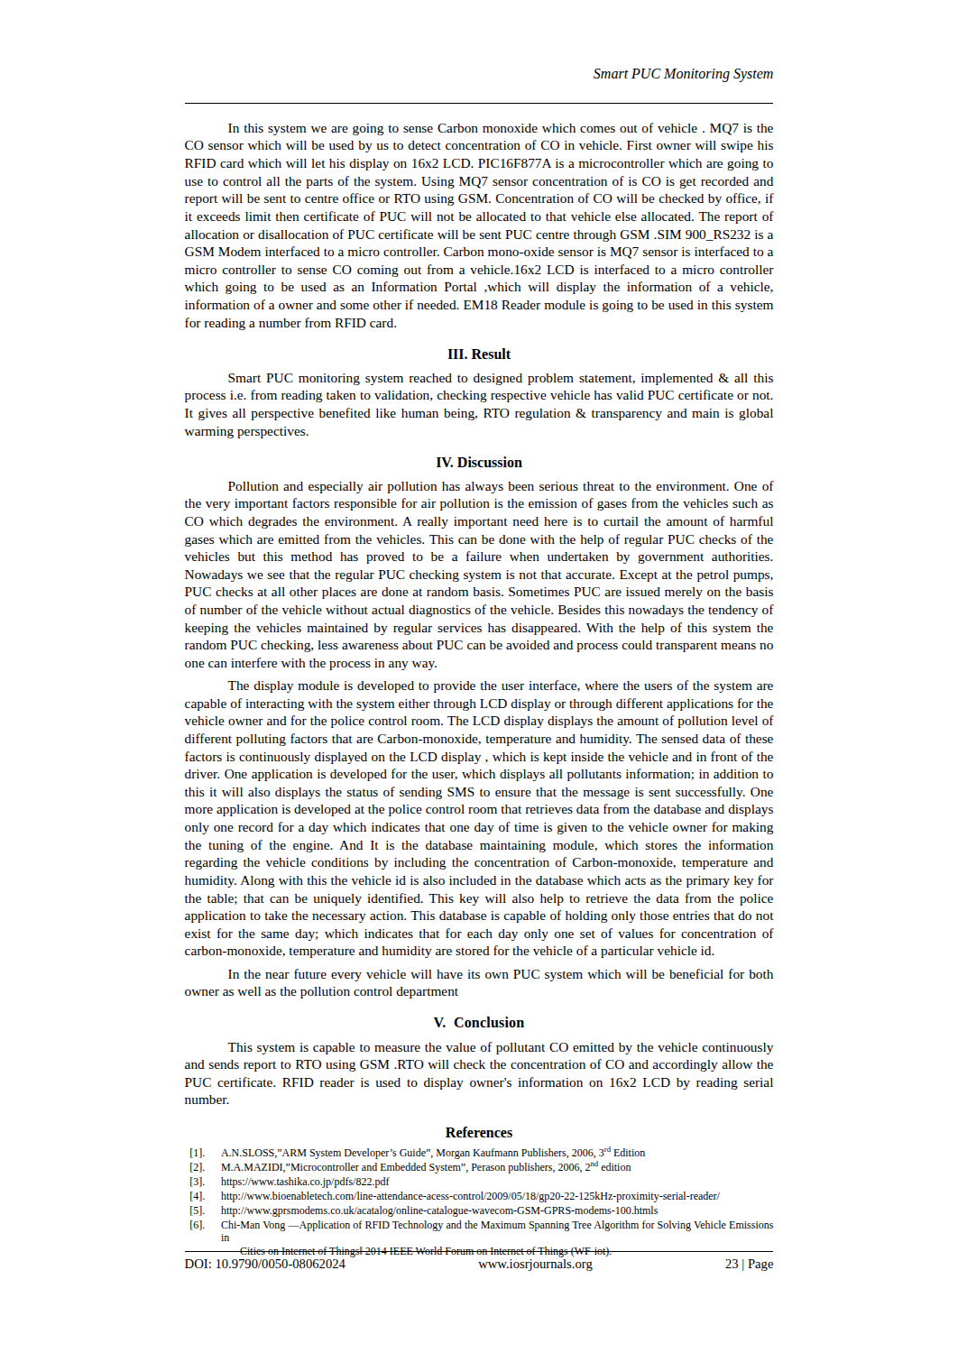Smart PUC Monitoring System
In this system we are going to sense Carbon monoxide which comes out of vehicle . MQ7 is the CO sensor which will be used by us to detect concentration of CO in vehicle. First owner will swipe his RFID card which will let his display on 16x2 LCD. PIC16F877A is a microcontroller which are going to use to control all the parts of the system. Using MQ7 sensor concentration of is CO is get recorded and report will be sent to centre office or RTO using GSM. Concentration of CO will be checked by office, if it exceeds limit then certificate of PUC will not be allocated to that vehicle else allocated. The report of allocation or disallocation of PUC certificate will be sent PUC centre through GSM .SIM 900_RS232 is a GSM Modem interfaced to a micro controller. Carbon mono-oxide sensor is MQ7 sensor is interfaced to a micro controller to sense CO coming out from a vehicle.16x2 LCD is interfaced to a micro controller which going to be used as an Information Portal ,which will display the information of a vehicle, information of a owner and some other if needed. EM18 Reader module is going to be used in this system for reading a number from RFID card.
III. Result
Smart PUC monitoring system reached to designed problem statement, implemented & all this process i.e. from reading taken to validation, checking respective vehicle has valid PUC certificate or not. It gives all perspective benefited like human being, RTO regulation & transparency and main is global warming perspectives.
IV. Discussion
Pollution and especially air pollution has always been serious threat to the environment. One of the very important factors responsible for air pollution is the emission of gases from the vehicles such as CO which degrades the environment. A really important need here is to curtail the amount of harmful gases which are emitted from the vehicles. This can be done with the help of regular PUC checks of the vehicles but this method has proved to be a failure when undertaken by government authorities. Nowadays we see that the regular PUC checking system is not that accurate. Except at the petrol pumps, PUC checks at all other places are done at random basis. Sometimes PUC are issued merely on the basis of number of the vehicle without actual diagnostics of the vehicle. Besides this nowadays the tendency of keeping the vehicles maintained by regular services has disappeared. With the help of this system the random PUC checking, less awareness about PUC can be avoided and process could transparent means no one can interfere with the process in any way.
The display module is developed to provide the user interface, where the users of the system are capable of interacting with the system either through LCD display or through different applications for the vehicle owner and for the police control room. The LCD display displays the amount of pollution level of different polluting factors that are Carbon-monoxide, temperature and humidity. The sensed data of these factors is continuously displayed on the LCD display , which is kept inside the vehicle and in front of the driver. One application is developed for the user, which displays all pollutants information; in addition to this it will also displays the status of sending SMS to ensure that the message is sent successfully. One more application is developed at the police control room that retrieves data from the database and displays only one record for a day which indicates that one day of time is given to the vehicle owner for making the tuning of the engine. And It is the database maintaining module, which stores the information regarding the vehicle conditions by including the concentration of Carbon-monoxide, temperature and humidity. Along with this the vehicle id is also included in the database which acts as the primary key for the table; that can be uniquely identified. This key will also help to retrieve the data from the police application to take the necessary action. This database is capable of holding only those entries that do not exist for the same day; which indicates that for each day only one set of values for concentration of carbon-monoxide, temperature and humidity are stored for the vehicle of a particular vehicle id.
In the near future every vehicle will have its own PUC system which will be beneficial for both owner as well as the pollution control department
V. Conclusion
This system is capable to measure the value of pollutant CO emitted by the vehicle continuously and sends report to RTO using GSM .RTO will check the concentration of CO and accordingly allow the PUC certificate. RFID reader is used to display owner's information on 16x2 LCD by reading serial number.
References
[1]. A.N.SLOSS,”ARM System Developer’s Guide”, Morgan Kaufmann Publishers, 2006, 3rd Edition
[2]. M.A.MAZIDI,”Microcontroller and Embedded System”, Perason publishers, 2006, 2nd edition
[3]. https://www.tashika.co.jp/pdfs/822.pdf
[4]. http://www.bioenabletech.com/line-attendance-acess-control/2009/05/18/gp20-22-125kHz-proximity-serial-reader/
[5]. http://www.gprsmodems.co.uk/acatalog/online-catalogue-wavecom-GSM-GPRS-modems-100.htmls
[6]. Chi-Man Vong ―Application of RFID Technology and the Maximum Spanning Tree Algorithm for Solving Vehicle Emissions in Cities on Internet of Things‖ 2014 IEEE World Forum on Internet of Things (WF-iot).
DOI: 10.9790/0050-08062024
www.iosrjournals.org
23 | Page